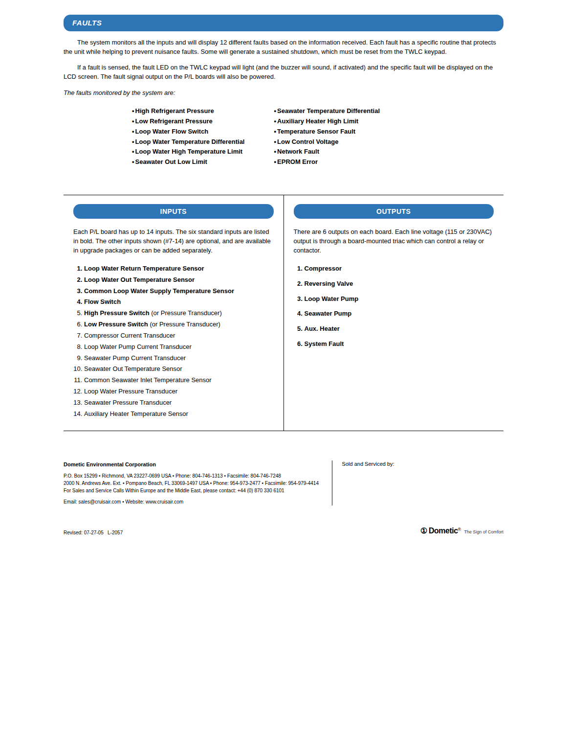FAULTS
The system monitors all the inputs and will display 12 different faults based on the information received. Each fault has a specific routine that protects the unit while helping to prevent nuisance faults. Some will generate a sustained shutdown, which must be reset from the TWLC keypad.
If a fault is sensed, the fault LED on the TWLC keypad will light (and the buzzer will sound, if activated) and the specific fault will be displayed on the LCD screen. The fault signal output on the P/L boards will also be powered.
The faults monitored by the system are:
High Refrigerant Pressure
Low Refrigerant Pressure
Loop Water Flow Switch
Loop Water Temperature Differential
Loop Water High Temperature Limit
Seawater Out Low Limit
Seawater Temperature Differential
Auxiliary Heater High Limit
Temperature Sensor Fault
Low Control Voltage
Network Fault
EPROM Error
INPUTS
Each P/L board has up to 14 inputs. The six standard inputs are listed in bold. The other inputs shown (#7-14) are optional, and are available in upgrade packages or can be added separately.
Loop Water Return Temperature Sensor
Loop Water Out Temperature Sensor
Common Loop Water Supply Temperature Sensor
Flow Switch
High Pressure Switch (or Pressure Transducer)
Low Pressure Switch (or Pressure Transducer)
Compressor Current Transducer
Loop Water Pump Current Transducer
Seawater Pump Current Transducer
Seawater Out Temperature Sensor
Common Seawater Inlet Temperature Sensor
Loop Water Pressure Transducer
Seawater Pressure Transducer
Auxiliary Heater Temperature Sensor
OUTPUTS
There are 6 outputs on each board. Each line voltage (115 or 230VAC) output is through a board-mounted triac which can control a relay or contactor.
Compressor
Reversing Valve
Loop Water Pump
Seawater Pump
Aux. Heater
System Fault
Dometic Environmental Corporation
P.O. Box 15299 • Richmond, VA 23227-0699 USA • Phone: 804-746-1313 • Facsimile: 804-746-7248
2000 N. Andrews Ave. Ext. • Pompano Beach, FL 33069-1497 USA • Phone: 954-973-2477 • Facsimile: 954-979-4414
For Sales and Service Calls Within Europe and the Middle East, please contact: +44 (0) 870 330 6101
Email: sales@cruisair.com • Website: www.cruisair.com
Sold and Serviced by:
Revised: 07-27-05 L-2057
① Dometic® The Sign of Comfort